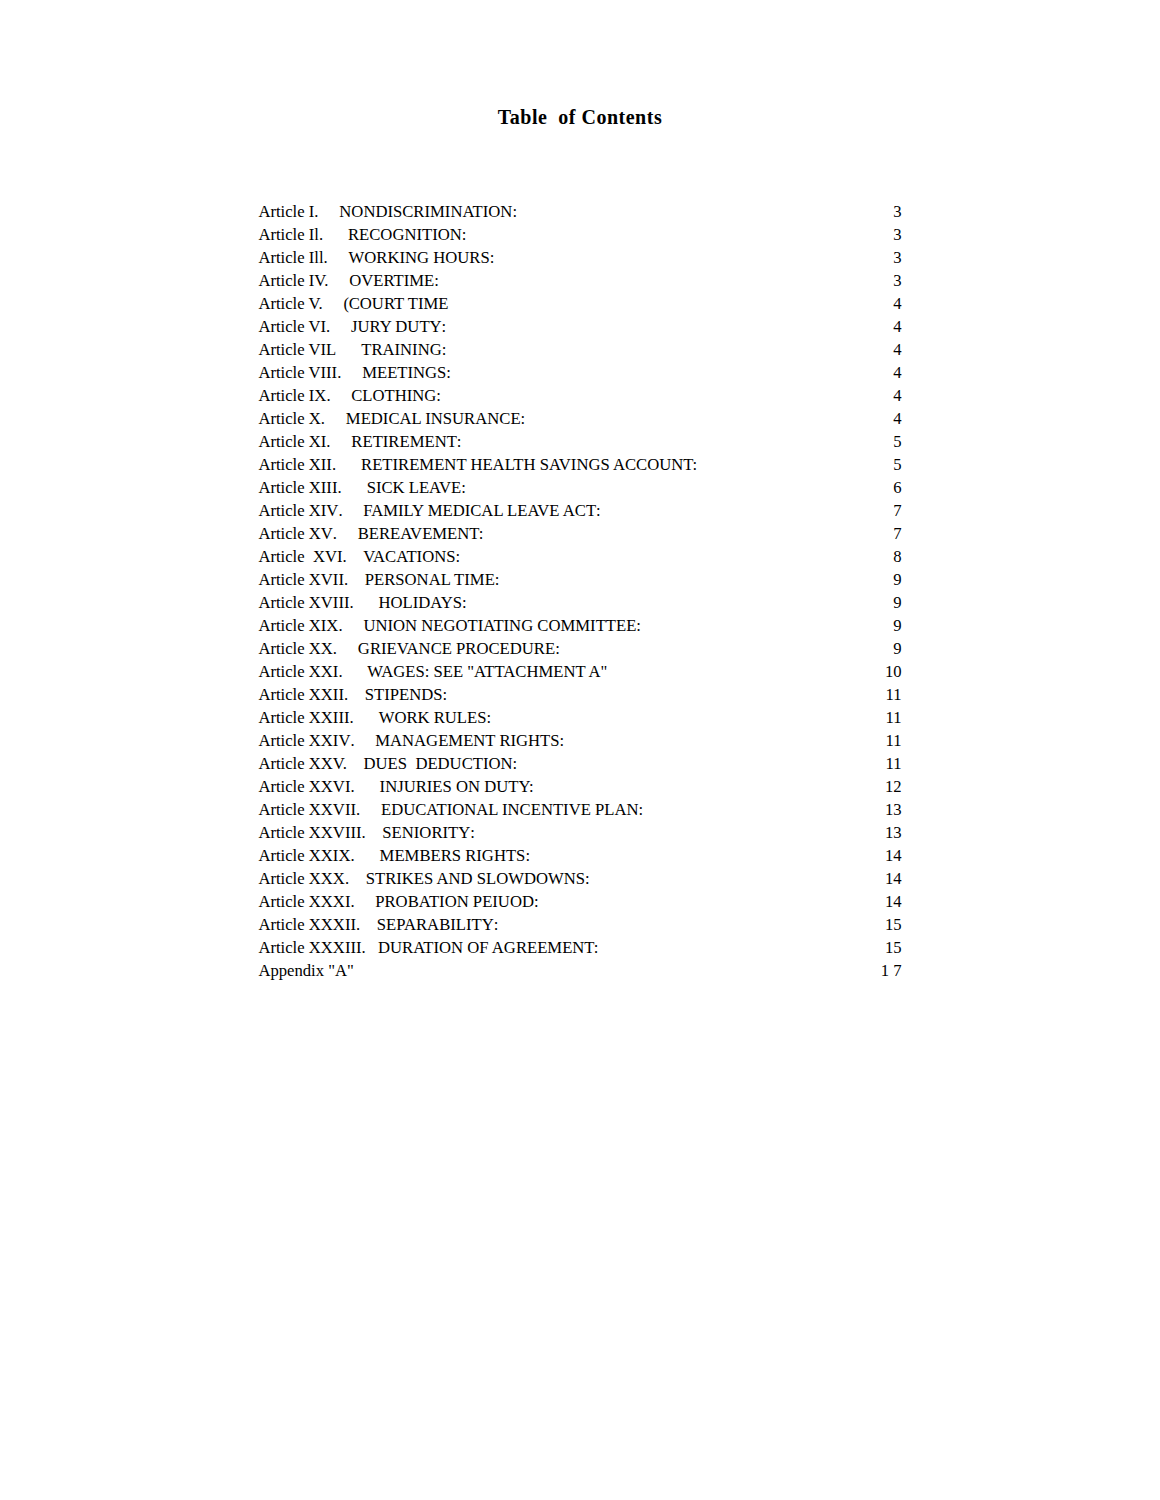Table of Contents
| Article I. NONDISCRIMINATION : | 3 |
| Article I l . RECOGNITION: | 3 |
| Article Ill. WORKING HOURS : | 3 |
| Article IV. OVERTIME: | 3 |
| Article V. ( COURT TIME | 4 |
| Article VI. JURY DUTY : | 4 |
| Article VIL TRAINING : | 4 |
| Article VIII. MEETINGS: | 4 |
| Article IX . CLOTHING : | 4 |
| Article X. MEDICAL INSURANCE: | 4 |
| Article XI. RETIREMENT : | 5 |
| Article XII. RETIREMENT HEALTH SAVINGS ACCOUNT: | 5 |
| Article XIII. SICK LEAVE : | 6 |
| Article XIV . FAMILY MEDICAL LEAVE ACT : | 7 |
| Article XV . BEREAVEMENT: | 7 |
| Article XVI . VACATIONS: | 8 |
| Article XVII. PERSONAL TIME: | 9 |
| Article XVIII . HOLIDAYS : | 9 |
| Article XIX. UNION NEGOTIATING COMMITTEE: | 9 |
| Article XX. GRIEVANCE PROCEDURE : | 9 |
| Article XXI . WAGES: SEE "ATTACHMENT A" | 10 |
| Article XXII. STIPENDS : | 11 |
| Article XXIII. WORK RULES: | 11 |
| Article XXIV . MANAGEMENT RIGHTS: | 11 |
| Article XXV. DUES DEDUCTION: | 11 |
| Article XXVI. INJURIES ON DUTY: | 12 |
| Article XXVII. EDUCATIONAL INCENTIVE PLAN : | 13 |
| Article XXVIII. SENIORITY : | 13 |
| Article XXIX. MEMBERS RIGHTS : | 14 |
| Article XXX. STRIKES AND SLOWDOWNS: | 14 |
| Article XXXI . PROBATION PEIUOD : | 14 |
| Article XXXII. SEPARABILITY : | 15 |
| Article XXXIII . DURATION OF AGREEMENT: | 15 |
| Appendix "A" | 1 7 |